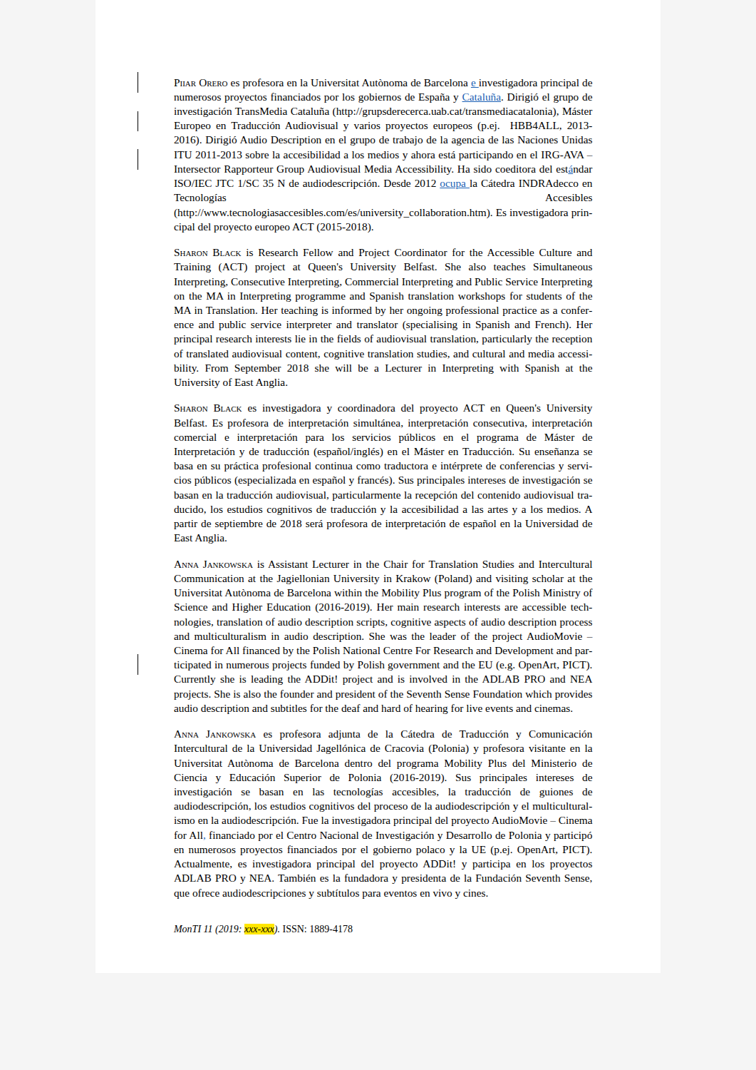Piiar Orero es profesora en la Universitat Autònoma de Barcelona e investigadora principal de numerosos proyectos financiados por los gobiernos de España y Cataluña. Dirigió el grupo de investigación TransMedia Cataluña (http://grupsderecerca.uab.cat/transmediacatalonia), Máster Europeo en Traducción Audiovisual y varios proyectos europeos (p.ej. HBB4ALL, 2013-2016). Dirigió Audio Description en el grupo de trabajo de la agencia de las Naciones Unidas ITU 2011-2013 sobre la accesibilidad a los medios y ahora está participando en el IRG-AVA – Intersector Rapporteur Group Audiovisual Media Accessibility. Ha sido coeditora del estándar ISO/IEC JTC 1/SC 35 N de audiodescripción. Desde 2012 ocupa la Cátedra INDRAdecco en Tecnologías Accesibles (http://www.tecnologiasaccesibles.com/es/university_collaboration.htm). Es investigadora principal del proyecto europeo ACT (2015-2018).
Sharon Black is Research Fellow and Project Coordinator for the Accessible Culture and Training (ACT) project at Queen's University Belfast. She also teaches Simultaneous Interpreting, Consecutive Interpreting, Commercial Interpreting and Public Service Interpreting on the MA in Interpreting programme and Spanish translation workshops for students of the MA in Translation. Her teaching is informed by her ongoing professional practice as a conference and public service interpreter and translator (specialising in Spanish and French). Her principal research interests lie in the fields of audiovisual translation, particularly the reception of translated audiovisual content, cognitive translation studies, and cultural and media accessibility. From September 2018 she will be a Lecturer in Interpreting with Spanish at the University of East Anglia.
Sharon Black es investigadora y coordinadora del proyecto ACT en Queen's University Belfast. Es profesora de interpretación simultánea, interpretación consecutiva, interpretación comercial e interpretación para los servicios públicos en el programa de Máster de Interpretación y de traducción (español/inglés) en el Máster en Traducción. Su enseñanza se basa en su práctica profesional continua como traductora e intérprete de conferencias y servicios públicos (especializada en español y francés). Sus principales intereses de investigación se basan en la traducción audiovisual, particularmente la recepción del contenido audiovisual traducido, los estudios cognitivos de traducción y la accesibilidad a las artes y a los medios. A partir de septiembre de 2018 será profesora de interpretación de español en la Universidad de East Anglia.
Anna Jankowska is Assistant Lecturer in the Chair for Translation Studies and Intercultural Communication at the Jagiellonian University in Krakow (Poland) and visiting scholar at the Universitat Autònoma de Barcelona within the Mobility Plus program of the Polish Ministry of Science and Higher Education (2016-2019). Her main research interests are accessible technologies, translation of audio description scripts, cognitive aspects of audio description process and multiculturalism in audio description. She was the leader of the project AudioMovie – Cinema for All financed by the Polish National Centre For Research and Development and participated in numerous projects funded by Polish government and the EU (e.g. OpenArt, PICT). Currently she is leading the ADDit! project and is involved in the ADLAB PRO and NEA projects. She is also the founder and president of the Seventh Sense Foundation which provides audio description and subtitles for the deaf and hard of hearing for live events and cinemas.
Anna Jankowska es profesora adjunta de la Cátedra de Traducción y Comunicación Intercultural de la Universidad Jagellónica de Cracovia (Polonia) y profesora visitante en la Universitat Autònoma de Barcelona dentro del programa Mobility Plus del Ministerio de Ciencia y Educación Superior de Polonia (2016-2019). Sus principales intereses de investigación se basan en las tecnologías accesibles, la traducción de guiones de audiodescripción, los estudios cognitivos del proceso de la audiodescripción y el multiculturalismo en la audiodescripción. Fue la investigadora principal del proyecto AudioMovie – Cinema for All, financiado por el Centro Nacional de Investigación y Desarrollo de Polonia y participó en numerosos proyectos financiados por el gobierno polaco y la UE (p.ej. OpenArt, PICT). Actualmente, es investigadora principal del proyecto ADDit! y participa en los proyectos ADLAB PRO y NEA. También es la fundadora y presidenta de la Fundación Seventh Sense, que ofrece audiodescripciones y subtítulos para eventos en vivo y cines.
MonTI 11 (2019: xxx-xxx). ISSN: 1889-4178